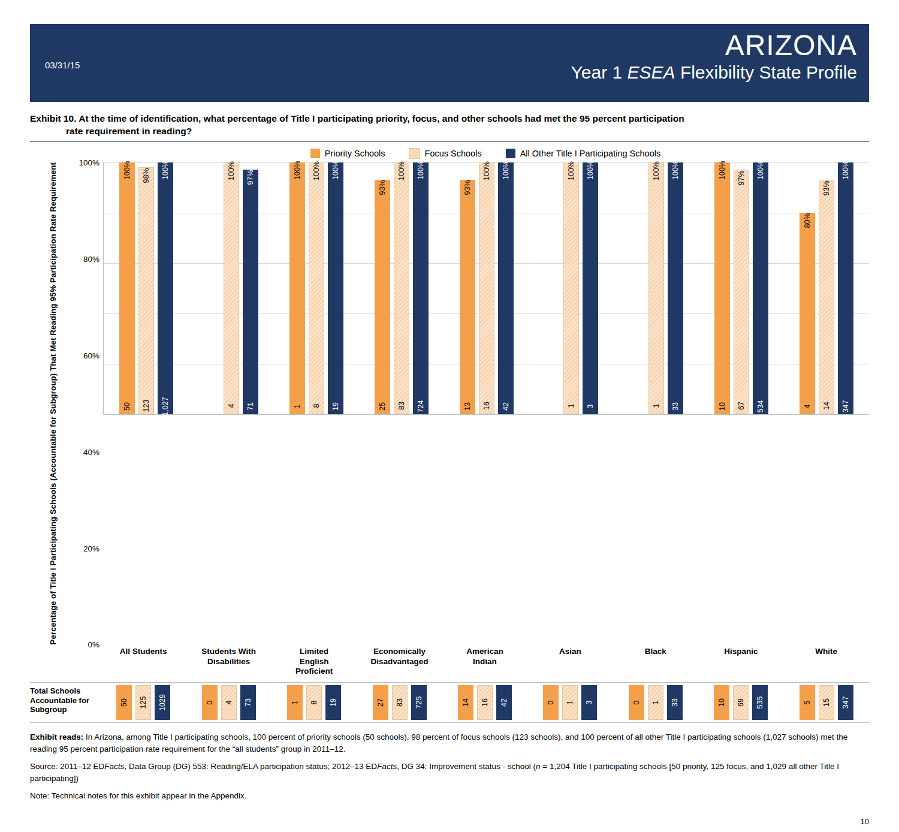03/31/15
ARIZONA
Year 1 ESEA Flexibility State Profile
Exhibit 10. At the time of identification, what percentage of Title I participating priority, focus, and other schools had met the 95 percent participation rate requirement in reading?
Priority Schools
Focus Schools
All Other Title I Participating Schools
Percentage of Title I Participating Schools (Accountable for Subgroup) That Met Reading 95% Participation Rate Requirement
100% 80% 60% 40% 20% 0%
100% 50
98% 123
100% 1,027
100% 4
97% 71
100% 1
100% 8
100% 19
93% 25
100% 83
100% 724
93% 13
100% 16
100% 42
100% 1
100% 3
100% 1
100% 33
100% 10
97% 67
100% 534
80% 4
93% 14
100% 347
All Students
Students With
Disabilities
Limited
English
Proficient
Economically
Disadvantaged
American
Indian
Asian
Black
Hispanic
White
Total Schools Accountable for Subgroup
50
125
1029
0
4
73
1
8
19
27
83
725
14
16
42
0
1
3
0
1
33
10
69
535
5
15
347
Exhibit reads: In Arizona, among Title I participating schools, 100 percent of priority schools (50 schools), 98 percent of focus schools (123 schools), and 100 percent of all other Title I participating schools (1,027 schools) met the reading 95 percent participation rate requirement for the “all students” group in 2011–12.
Source: 2011–12 EDFacts, Data Group (DG) 553: Reading/ELA participation status; 2012–13 EDFacts, DG 34: Improvement status - school (n = 1,204 Title I participating schools [50 priority, 125 focus, and 1,029 all other Title I participating])
Note: Technical notes for this exhibit appear in the Appendix.
10